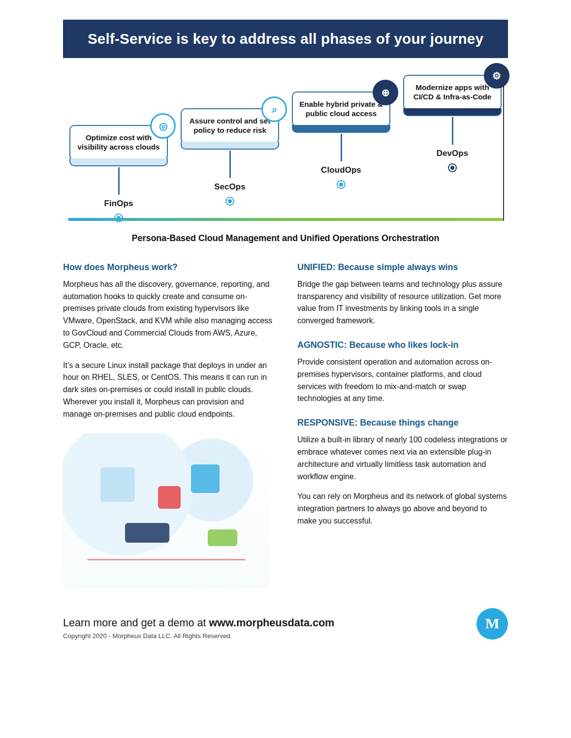Self-Service is key to address all phases of your journey
◎ Optimize cost with visibility across clouds
FinOps
⌕ Assure control and set policy to reduce risk
SecOps
⊕ Enable hybrid private & public cloud access
CloudOps
⚙ Modernize apps with CI/CD & Infra-as-Code
DevOps
Persona-Based Cloud Management and Unified Operations Orchestration
How does Morpheus work?
Morpheus has all the discovery, governance, reporting, and automation hooks to quickly create and consume on-premises private clouds from existing hypervisors like VMware, OpenStack, and KVM while also managing access to GovCloud and Commercial Clouds from AWS, Azure, GCP, Oracle, etc.
It’s a secure Linux install package that deploys in under an hour on RHEL, SLES, or CentOS. This means it can run in dark sites on-premises or could install in public clouds. Wherever you install it, Morpheus can provision and manage on-premises and public cloud endpoints.
UNIFIED: Because simple always wins
Bridge the gap between teams and technology plus assure transparency and visibility of resource utilization. Get more value from IT investments by linking tools in a single converged framework.
AGNOSTIC: Because who likes lock-in
Provide consistent operation and automation across on-premises hypervisors, container platforms, and cloud services with freedom to mix-and-match or swap technologies at any time.
RESPONSIVE: Because things change
Utilize a built-in library of nearly 100 codeless integrations or embrace whatever comes next via an extensible plug-in architecture and virtually limitless task automation and workflow engine.
You can rely on Morpheus and its network of global systems integration partners to always go above and beyond to make you successful.
Learn more and get a demo at www.morpheusdata.com
Copyright 2020 - Morpheus Data LLC. All Rights Reserved.